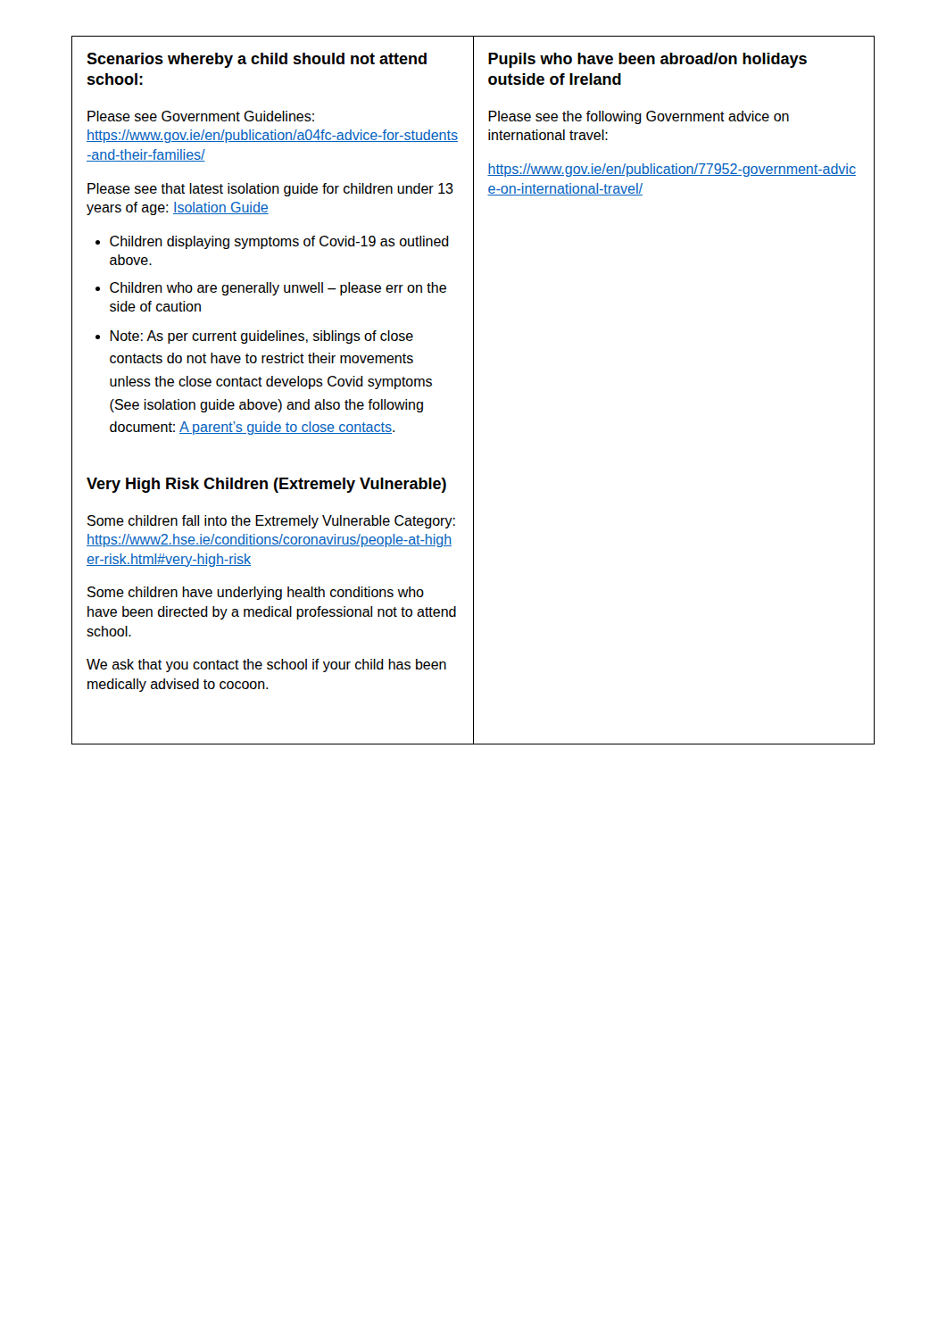| Scenarios whereby a child should not attend school: Please see Government Guidelines: https://www.gov.ie/en/publication/a04fc-advice-for-students-and-their-families/ Please see that latest isolation guide for children under 13 years of age: Isolation Guide Children displaying symptoms of Covid-19 as outlined above. Children who are generally unwell – please err on the side of caution Note: As per current guidelines, siblings of close contacts do not have to restrict their movements unless the close contact develops Covid symptoms (See isolation guide above) and also the following document: A parent’s guide to close contacts . Very High Risk Children (Extremely Vulnerable) Some children fall into the Extremely Vulnerable Category: https://www2.hse.ie/conditions/coronavirus/people-at-higher-risk.html#very-high-risk Some children have underlying health conditions who have been directed by a medical professional not to attend school. We ask that you contact the school if your child has been medically advised to cocoon. | Pupils who have been abroad/on holidays outside of Ireland Please see the following Government advice on international travel: https://www.gov.ie/en/publication/77952-government-advice-on-international-travel/ |